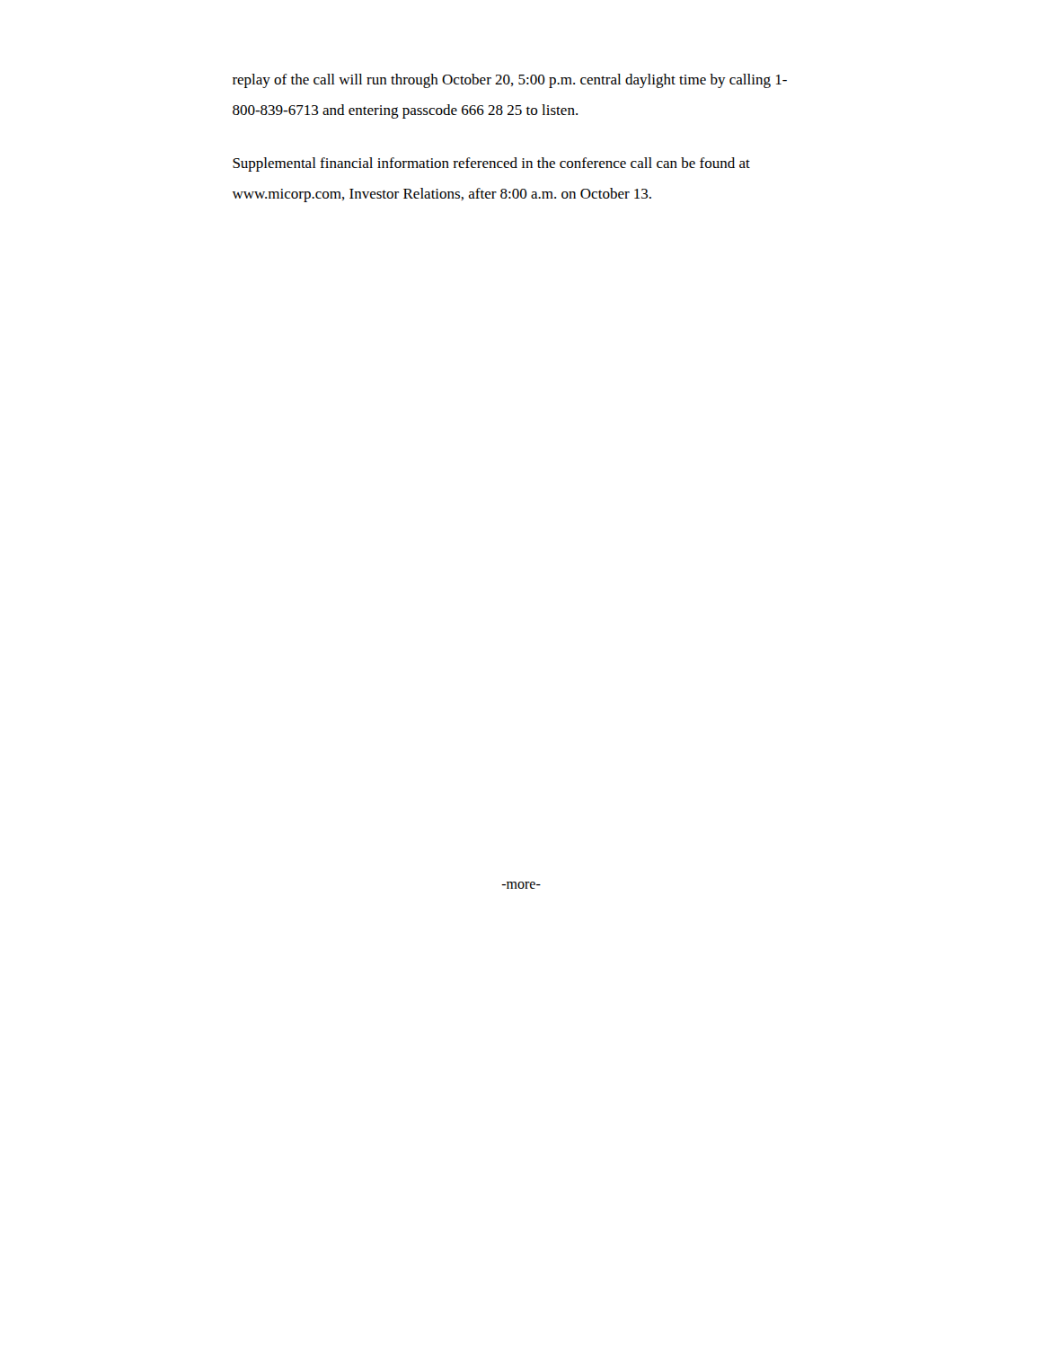replay of the call will run through October 20, 5:00 p.m. central daylight time by calling 1-800-839-6713 and entering passcode 666 28 25 to listen.
Supplemental financial information referenced in the conference call can be found at www.micorp.com, Investor Relations, after 8:00 a.m. on October 13.
-more-